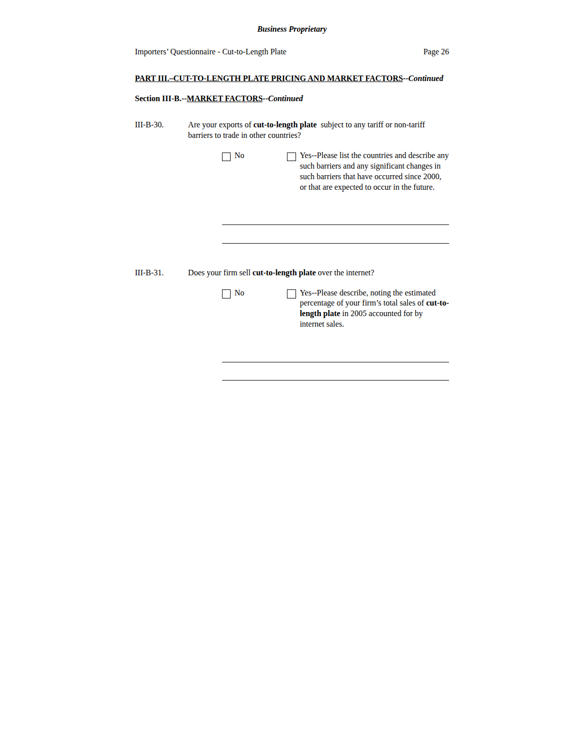Business Proprietary
Importers’ Questionnaire - Cut-to-Length Plate
Page 26
PART III.–CUT-TO-LENGTH PLATE PRICING AND MARKET FACTORS--Continued
Section III-B.--MARKET FACTORS--Continued
III-B-30.
Are your exports of cut-to-length plate subject to any tariff or non-tariff barriers to trade in other countries?
No
Yes--Please list the countries and describe any such barriers and any significant changes in such barriers that have occurred since 2000, or that are expected to occur in the future.
III-B-31.
Does your firm sell cut-to-length plate over the internet?
No
Yes--Please describe, noting the estimated percentage of your firm’s total sales of cut-to-length plate in 2005 accounted for by internet sales.